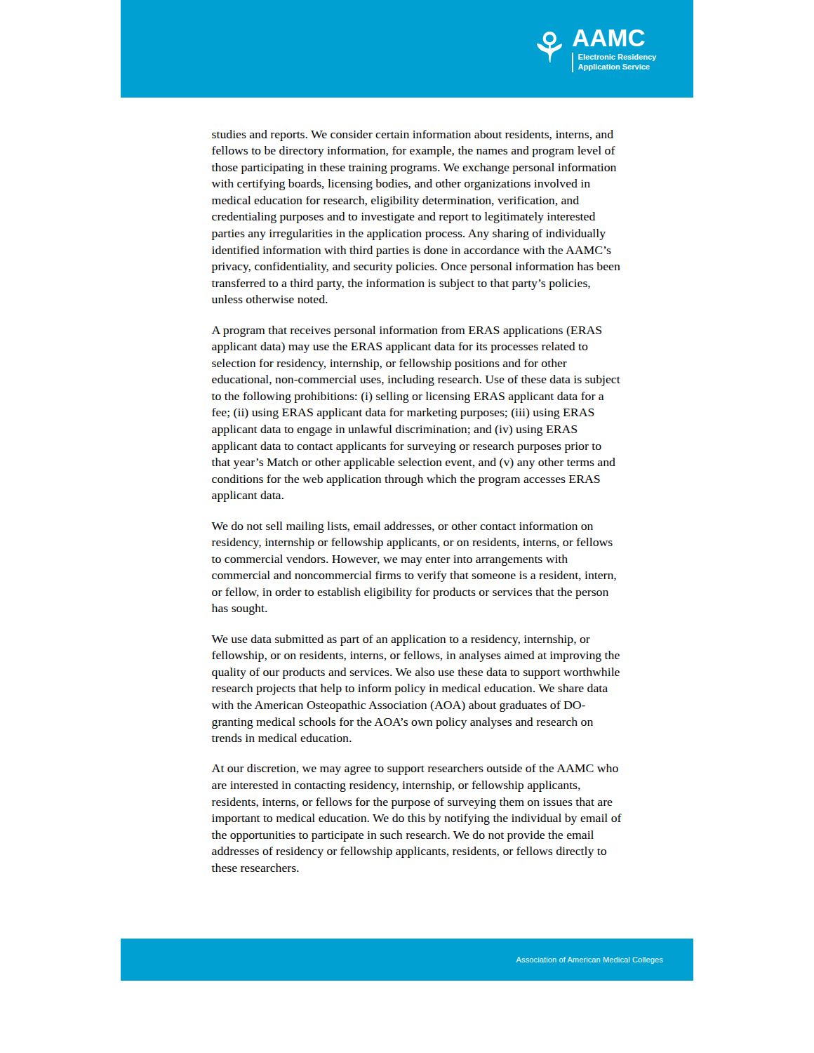⚘
AAMC
Electronic Residency
Application Service
studies and reports. We consider certain information about residents, interns, and fellows to be directory information, for example, the names and program level of those participating in these training programs. We exchange personal information with certifying boards, licensing bodies, and other organizations involved in medical education for research, eligibility determination, verification, and credentialing purposes and to investigate and report to legitimately interested parties any irregularities in the application process. Any sharing of individually identified information with third parties is done in accordance with the AAMC’s privacy, confidentiality, and security policies. Once personal information has been transferred to a third party, the information is subject to that party’s policies, unless otherwise noted.
A program that receives personal information from ERAS applications (ERAS applicant data) may use the ERAS applicant data for its processes related to selection for residency, internship, or fellowship positions and for other educational, non-commercial uses, including research. Use of these data is subject to the following prohibitions: (i) selling or licensing ERAS applicant data for a fee; (ii) using ERAS applicant data for marketing purposes; (iii) using ERAS applicant data to engage in unlawful discrimination; and (iv) using ERAS applicant data to contact applicants for surveying or research purposes prior to that year’s Match or other applicable selection event, and (v) any other terms and conditions for the web application through which the program accesses ERAS applicant data.
We do not sell mailing lists, email addresses, or other contact information on residency, internship or fellowship applicants, or on residents, interns, or fellows to commercial vendors. However, we may enter into arrangements with commercial and noncommercial firms to verify that someone is a resident, intern, or fellow, in order to establish eligibility for products or services that the person has sought.
We use data submitted as part of an application to a residency, internship, or fellowship, or on residents, interns, or fellows, in analyses aimed at improving the quality of our products and services. We also use these data to support worthwhile research projects that help to inform policy in medical education. We share data with the American Osteopathic Association (AOA) about graduates of DO-granting medical schools for the AOA’s own policy analyses and research on trends in medical education.
At our discretion, we may agree to support researchers outside of the AAMC who are interested in contacting residency, internship, or fellowship applicants, residents, interns, or fellows for the purpose of surveying them on issues that are important to medical education. We do this by notifying the individual by email of the opportunities to participate in such research. We do not provide the email addresses of residency or fellowship applicants, residents, or fellows directly to these researchers.
Association of American Medical Colleges